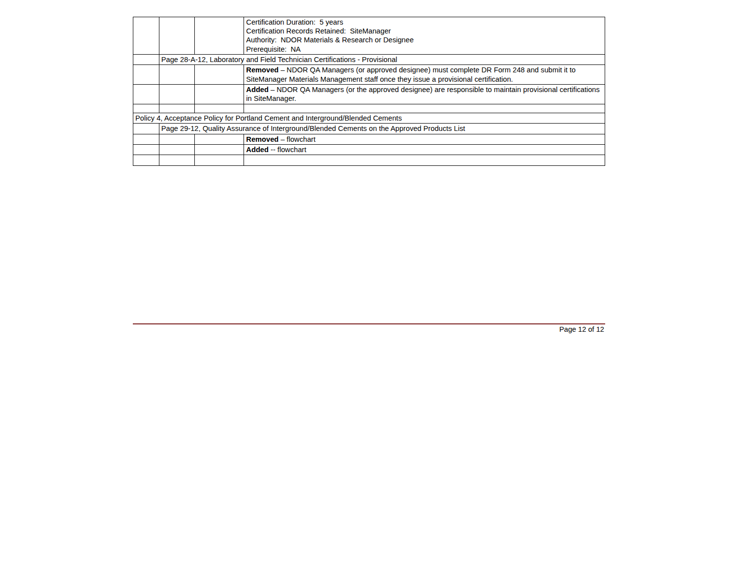| | | | Certification Duration: 5 years Certification Records Retained: SiteManager Authority: NDOR Materials & Research or Designee Prerequisite: NA |
| | Page 28-A-12, Laboratory and Field Technician Certifications - Provisional |
| | | | Removed – NDOR QA Managers (or approved designee) must complete DR Form 248 and submit it to SiteManager Materials Management staff once they issue a provisional certification. |
| | | | Added – NDOR QA Managers (or the approved designee) are responsible to maintain provisional certifications in SiteManager. |
| Policy 4, Acceptance Policy for Portland Cement and Interground/Blended Cements |
| | Page 29-12, Quality Assurance of Interground/Blended Cements on the Approved Products List |
| | | | Removed – flowchart |
| | | | Added -- flowchart |
Page 12 of 12